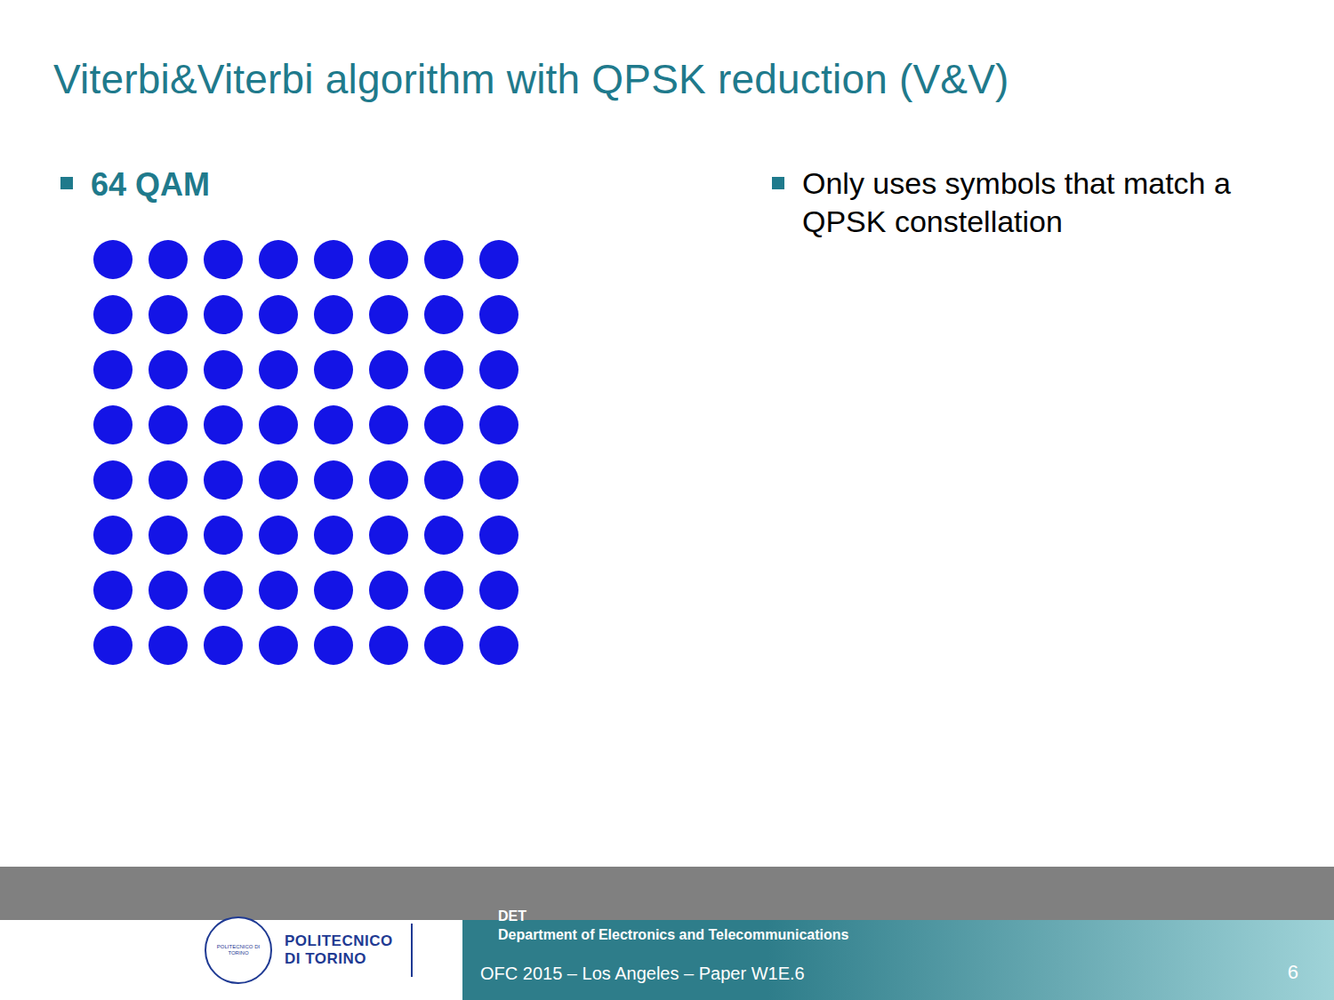Viterbi&Viterbi algorithm with QPSK reduction (V&V)
64 QAM
Only uses symbols that match a QPSK constellation
POLITECNICO
DI TORINO
DET Department of Electronics and Telecommunications
OFC 2015 – Los Angeles – Paper W1E.6
6